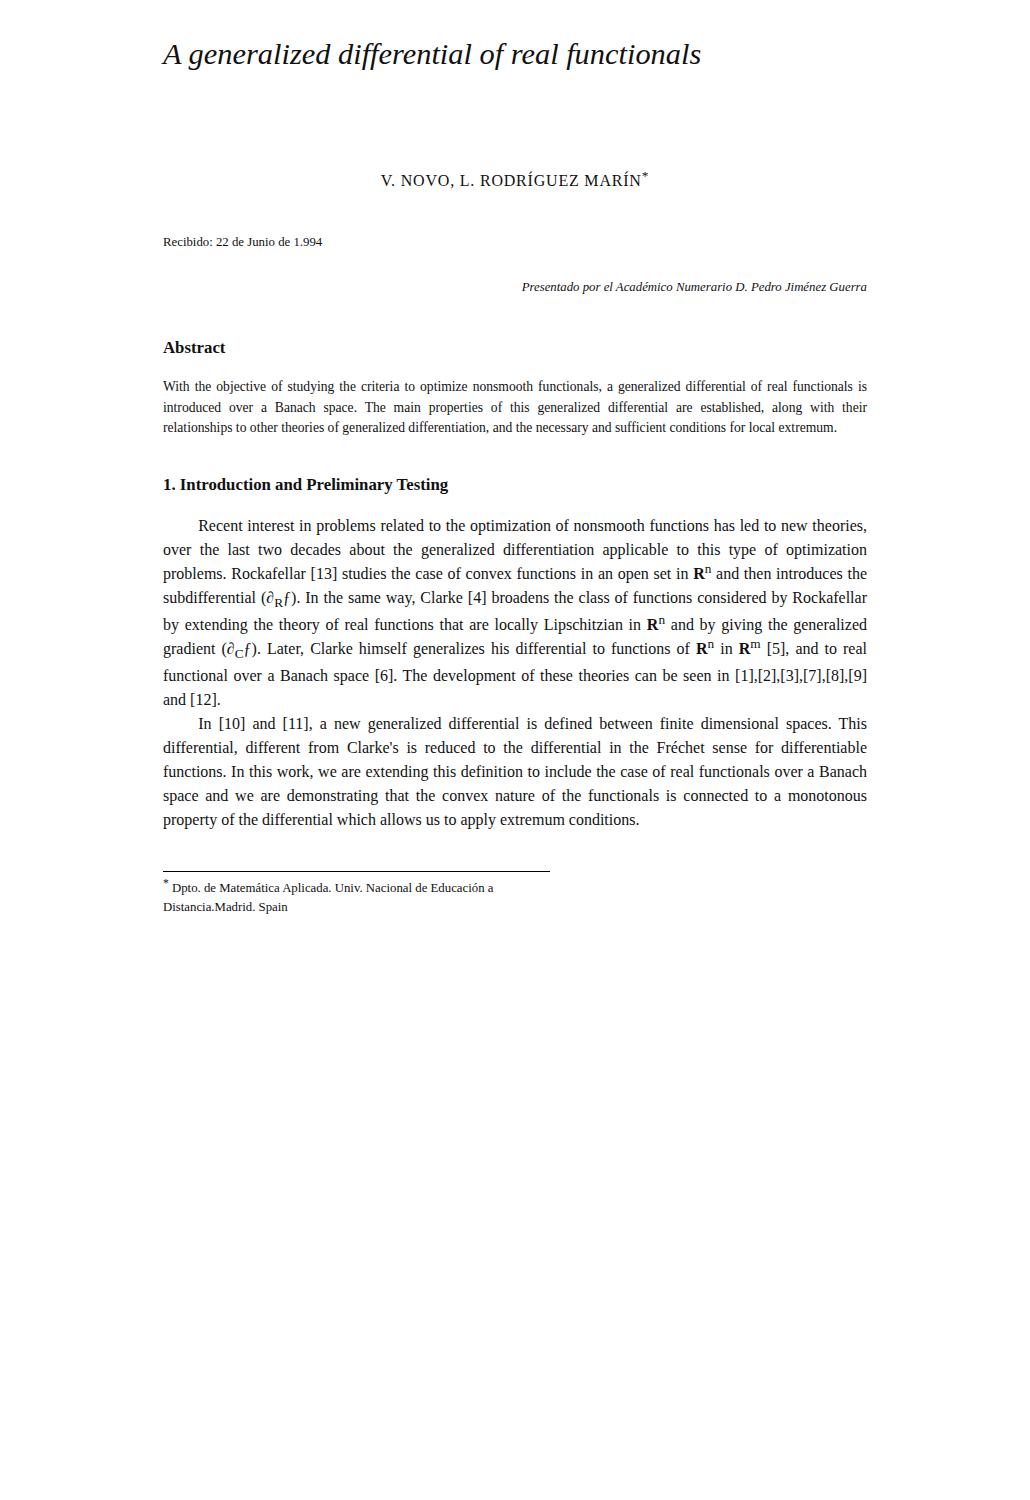A generalized differential of real functionals
V. NOVO, L. RODRÍGUEZ MARÍN*
Recibido: 22 de Junio de 1.994
Presentado por el Académico Numerario D. Pedro Jiménez Guerra
Abstract
With the objective of studying the criteria to optimize nonsmooth functionals, a generalized differential of real functionals is introduced over a Banach space. The main properties of this generalized differential are established, along with their relationships to other theories of generalized differentiation, and the necessary and sufficient conditions for local extremum.
1. Introduction and Preliminary Testing
Recent interest in problems related to the optimization of nonsmooth functions has led to new theories, over the last two decades about the generalized differentiation applicable to this type of optimization problems. Rockafellar [13] studies the case of convex functions in an open set in Rn and then introduces the subdifferential (∂Rƒ). In the same way, Clarke [4] broadens the class of functions considered by Rockafellar by extending the theory of real functions that are locally Lipschitzian in Rn and by giving the generalized gradient (∂Cƒ). Later, Clarke himself generalizes his differential to functions of Rn in Rm [5], and to real functional over a Banach space [6]. The development of these theories can be seen in [1],[2],[3],[7],[8],[9] and [12].
In [10] and [11], a new generalized differential is defined between finite dimensional spaces. This differential, different from Clarke's is reduced to the differential in the Fréchet sense for differentiable functions. In this work, we are extending this definition to include the case of real functionals over a Banach space and we are demonstrating that the convex nature of the functionals is connected to a monotonous property of the differential which allows us to apply extremum conditions.
* Dpto. de Matemática Aplicada. Univ. Nacional de Educación a Distancia.Madrid. Spain